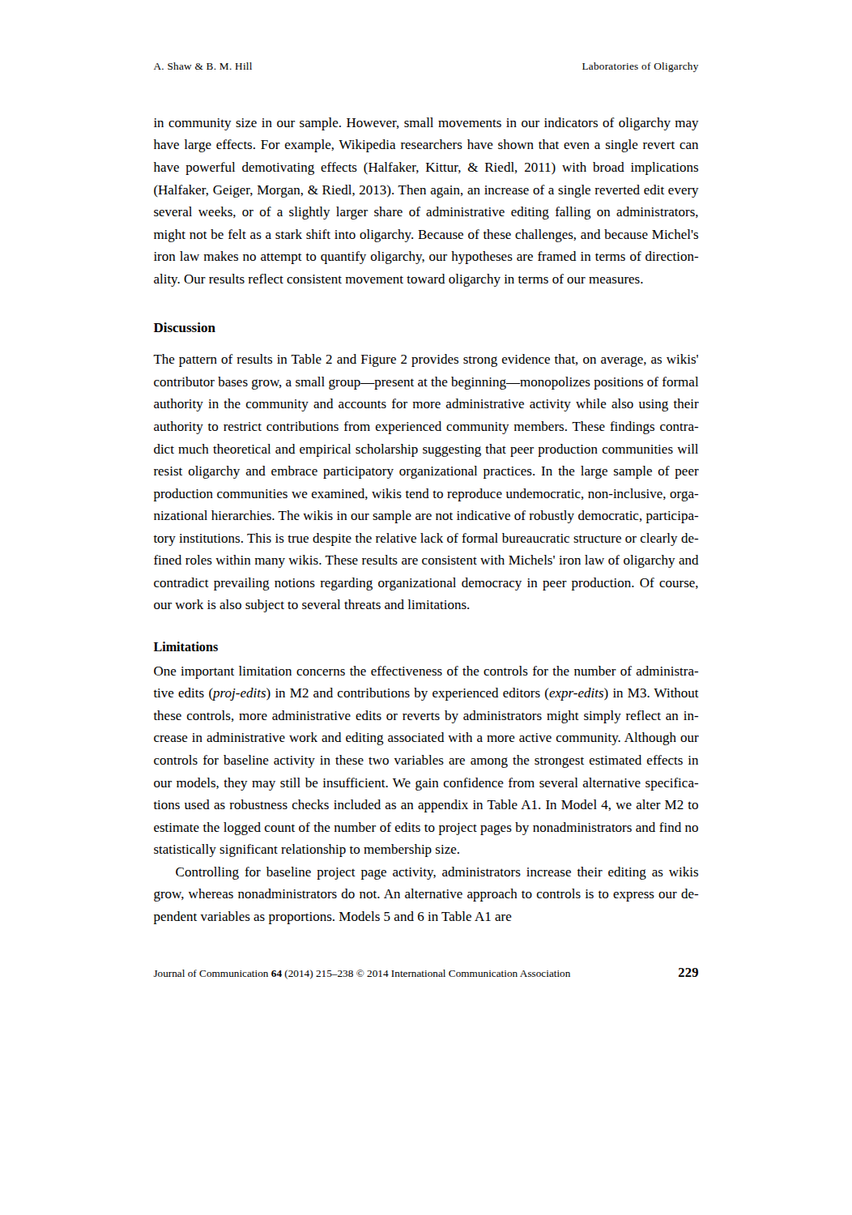A. Shaw & B. M. Hill
Laboratories of Oligarchy
in community size in our sample. However, small movements in our indicators of oligarchy may have large effects. For example, Wikipedia researchers have shown that even a single revert can have powerful demotivating effects (Halfaker, Kittur, & Riedl, 2011) with broad implications (Halfaker, Geiger, Morgan, & Riedl, 2013). Then again, an increase of a single reverted edit every several weeks, or of a slightly larger share of administrative editing falling on administrators, might not be felt as a stark shift into oligarchy. Because of these challenges, and because Michel's iron law makes no attempt to quantify oligarchy, our hypotheses are framed in terms of directionality. Our results reflect consistent movement toward oligarchy in terms of our measures.
Discussion
The pattern of results in Table 2 and Figure 2 provides strong evidence that, on average, as wikis' contributor bases grow, a small group—present at the beginning—monopolizes positions of formal authority in the community and accounts for more administrative activity while also using their authority to restrict contributions from experienced community members. These findings contradict much theoretical and empirical scholarship suggesting that peer production communities will resist oligarchy and embrace participatory organizational practices. In the large sample of peer production communities we examined, wikis tend to reproduce undemocratic, non-inclusive, organizational hierarchies. The wikis in our sample are not indicative of robustly democratic, participatory institutions. This is true despite the relative lack of formal bureaucratic structure or clearly defined roles within many wikis. These results are consistent with Michels' iron law of oligarchy and contradict prevailing notions regarding organizational democracy in peer production. Of course, our work is also subject to several threats and limitations.
Limitations
One important limitation concerns the effectiveness of the controls for the number of administrative edits (proj-edits) in M2 and contributions by experienced editors (expr-edits) in M3. Without these controls, more administrative edits or reverts by administrators might simply reflect an increase in administrative work and editing associated with a more active community. Although our controls for baseline activity in these two variables are among the strongest estimated effects in our models, they may still be insufficient. We gain confidence from several alternative specifications used as robustness checks included as an appendix in Table A1. In Model 4, we alter M2 to estimate the logged count of the number of edits to project pages by nonadministrators and find no statistically significant relationship to membership size.
Controlling for baseline project page activity, administrators increase their editing as wikis grow, whereas nonadministrators do not. An alternative approach to controls is to express our dependent variables as proportions. Models 5 and 6 in Table A1 are
Journal of Communication 64 (2014) 215–238 © 2014 International Communication Association
229